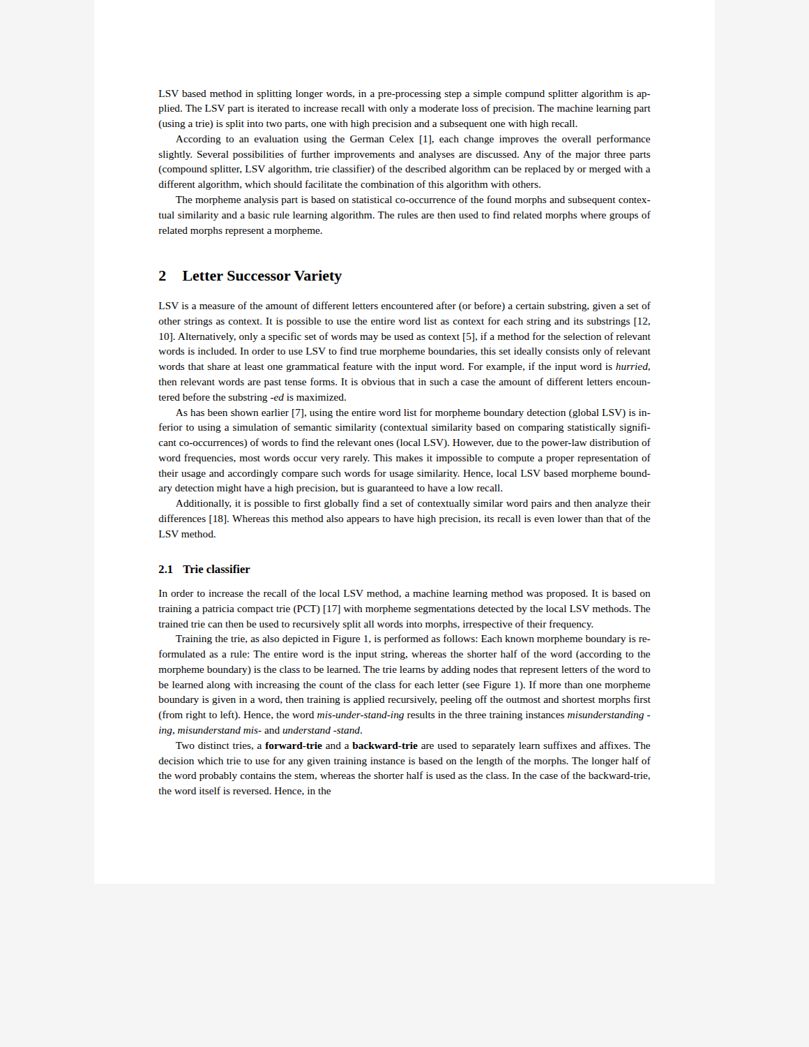LSV based method in splitting longer words, in a pre-processing step a simple compund splitter algorithm is applied. The LSV part is iterated to increase recall with only a moderate loss of precision. The machine learning part (using a trie) is split into two parts, one with high precision and a subsequent one with high recall.
According to an evaluation using the German Celex [1], each change improves the overall performance slightly. Several possibilities of further improvements and analyses are discussed. Any of the major three parts (compound splitter, LSV algorithm, trie classifier) of the described algorithm can be replaced by or merged with a different algorithm, which should facilitate the combination of this algorithm with others.
The morpheme analysis part is based on statistical co-occurrence of the found morphs and subsequent contextual similarity and a basic rule learning algorithm. The rules are then used to find related morphs where groups of related morphs represent a morpheme.
2 Letter Successor Variety
LSV is a measure of the amount of different letters encountered after (or before) a certain substring, given a set of other strings as context. It is possible to use the entire word list as context for each string and its substrings [12, 10]. Alternatively, only a specific set of words may be used as context [5], if a method for the selection of relevant words is included. In order to use LSV to find true morpheme boundaries, this set ideally consists only of relevant words that share at least one grammatical feature with the input word. For example, if the input word is hurried, then relevant words are past tense forms. It is obvious that in such a case the amount of different letters encountered before the substring -ed is maximized.
As has been shown earlier [7], using the entire word list for morpheme boundary detection (global LSV) is inferior to using a simulation of semantic similarity (contextual similarity based on comparing statistically significant co-occurrences) of words to find the relevant ones (local LSV). However, due to the power-law distribution of word frequencies, most words occur very rarely. This makes it impossible to compute a proper representation of their usage and accordingly compare such words for usage similarity. Hence, local LSV based morpheme boundary detection might have a high precision, but is guaranteed to have a low recall.
Additionally, it is possible to first globally find a set of contextually similar word pairs and then analyze their differences [18]. Whereas this method also appears to have high precision, its recall is even lower than that of the LSV method.
2.1 Trie classifier
In order to increase the recall of the local LSV method, a machine learning method was proposed. It is based on training a patricia compact trie (PCT) [17] with morpheme segmentations detected by the local LSV methods. The trained trie can then be used to recursively split all words into morphs, irrespective of their frequency.
Training the trie, as also depicted in Figure 1, is performed as follows: Each known morpheme boundary is reformulated as a rule: The entire word is the input string, whereas the shorter half of the word (according to the morpheme boundary) is the class to be learned. The trie learns by adding nodes that represent letters of the word to be learned along with increasing the count of the class for each letter (see Figure 1). If more than one morpheme boundary is given in a word, then training is applied recursively, peeling off the outmost and shortest morphs first (from right to left). Hence, the word mis-under-stand-ing results in the three training instances misunderstanding -ing, misunderstand mis- and understand -stand.
Two distinct tries, a forward-trie and a backward-trie are used to separately learn suffixes and affixes. The decision which trie to use for any given training instance is based on the length of the morphs. The longer half of the word probably contains the stem, whereas the shorter half is used as the class. In the case of the backward-trie, the word itself is reversed. Hence, in the